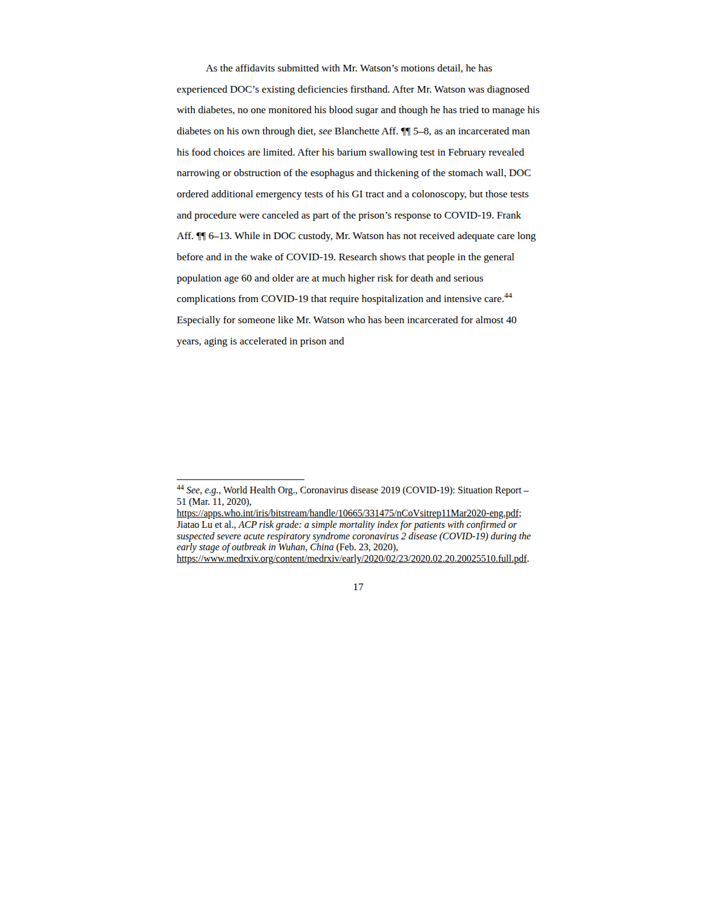As the affidavits submitted with Mr. Watson’s motions detail, he has experienced DOC’s existing deficiencies firsthand. After Mr. Watson was diagnosed with diabetes, no one monitored his blood sugar and though he has tried to manage his diabetes on his own through diet, see Blanchette Aff. ¶¶ 5–8, as an incarcerated man his food choices are limited. After his barium swallowing test in February revealed narrowing or obstruction of the esophagus and thickening of the stomach wall, DOC ordered additional emergency tests of his GI tract and a colonoscopy, but those tests and procedure were canceled as part of the prison’s response to COVID-19. Frank Aff. ¶¶ 6–13. While in DOC custody, Mr. Watson has not received adequate care long before and in the wake of COVID-19. Research shows that people in the general population age 60 and older are at much higher risk for death and serious complications from COVID-19 that require hospitalization and intensive care.44 Especially for someone like Mr. Watson who has been incarcerated for almost 40 years, aging is accelerated in prison and
44 See, e.g., World Health Org., Coronavirus disease 2019 (COVID-19): Situation Report – 51 (Mar. 11, 2020), https://apps.who.int/iris/bitstream/handle/10665/331475/nCoVsitrep11Mar2020-eng.pdf; Jiatao Lu et al., ACP risk grade: a simple mortality index for patients with confirmed or suspected severe acute respiratory syndrome coronavirus 2 disease (COVID-19) during the early stage of outbreak in Wuhan, China (Feb. 23, 2020), https://www.medrxiv.org/content/medrxiv/early/2020/02/23/2020.02.20.20025510.full.pdf.
17